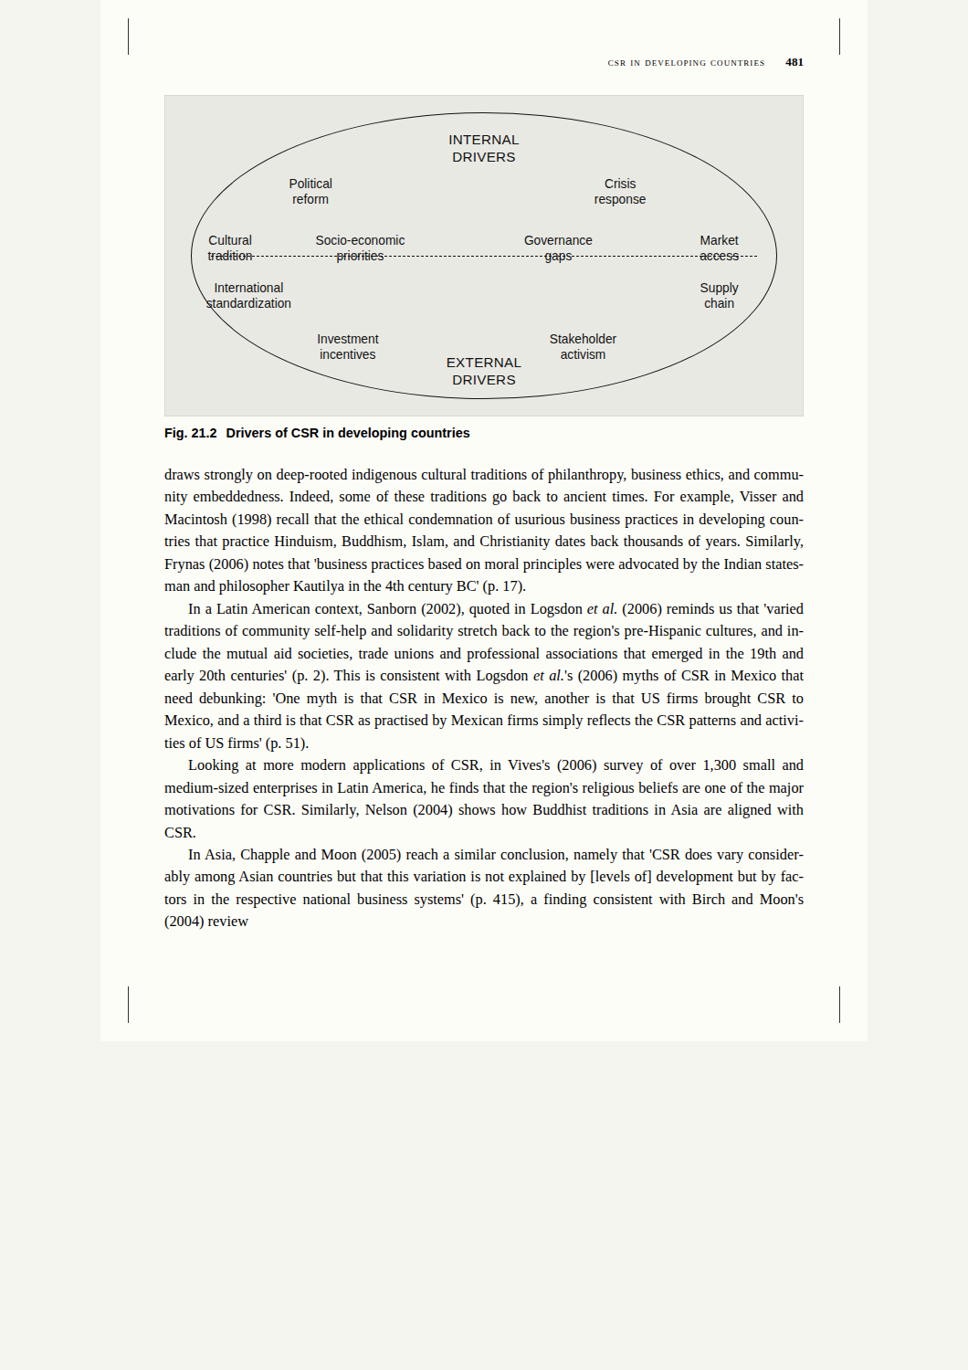csr in developing countries 481
INTERNAL
DRIVERS
Political
reform
Crisis
response
Cultural
tradition
Socio-economic
priorities
Governance
gaps
Market
access
International
standardization
Supply
chain
Investment
incentives
Stakeholder
activism
EXTERNAL
DRIVERS
Fig. 21.2 Drivers of CSR in developing countries
draws strongly on deep-rooted indigenous cultural traditions of philanthropy, business ethics, and community embeddedness. Indeed, some of these traditions go back to ancient times. For example, Visser and Macintosh (1998) recall that the ethical condemnation of usurious business practices in developing countries that practice Hinduism, Buddhism, Islam, and Christianity dates back thousands of years. Similarly, Frynas (2006) notes that 'business practices based on moral principles were advocated by the Indian statesman and philosopher Kautilya in the 4th century BC' (p. 17).
In a Latin American context, Sanborn (2002), quoted in Logsdon et al. (2006) reminds us that 'varied traditions of community self-help and solidarity stretch back to the region's pre-Hispanic cultures, and include the mutual aid societies, trade unions and professional associations that emerged in the 19th and early 20th centuries' (p. 2). This is consistent with Logsdon et al.'s (2006) myths of CSR in Mexico that need debunking: 'One myth is that CSR in Mexico is new, another is that US firms brought CSR to Mexico, and a third is that CSR as practised by Mexican firms simply reflects the CSR patterns and activities of US firms' (p. 51).
Looking at more modern applications of CSR, in Vives's (2006) survey of over 1,300 small and medium-sized enterprises in Latin America, he finds that the region's religious beliefs are one of the major motivations for CSR. Similarly, Nelson (2004) shows how Buddhist traditions in Asia are aligned with CSR.
In Asia, Chapple and Moon (2005) reach a similar conclusion, namely that 'CSR does vary considerably among Asian countries but that this variation is not explained by [levels of] development but by factors in the respective national business systems' (p. 415), a finding consistent with Birch and Moon's (2004) review